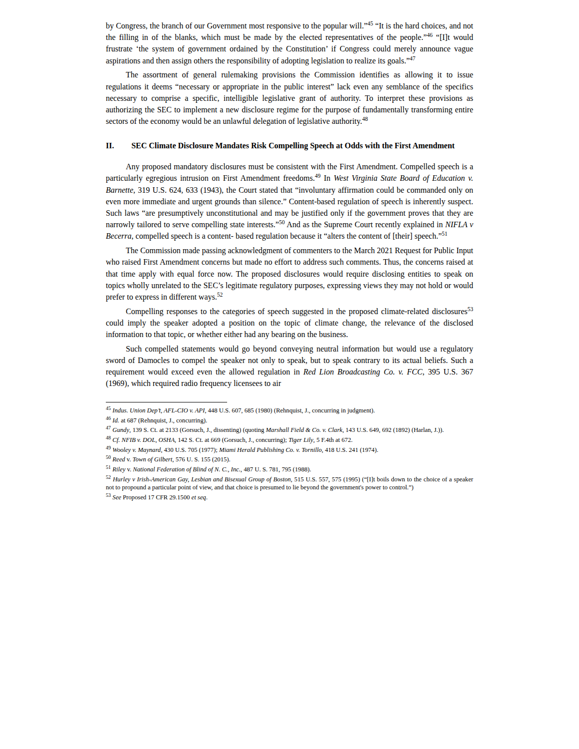by Congress, the branch of our Government most responsive to the popular will.”45 “It is the hard choices, and not the filling in of the blanks, which must be made by the elected representatives of the people.”46 “[I]t would frustrate ‘the system of government ordained by the Constitution’ if Congress could merely announce vague aspirations and then assign others the responsibility of adopting legislation to realize its goals.”47
The assortment of general rulemaking provisions the Commission identifies as allowing it to issue regulations it deems “necessary or appropriate in the public interest” lack even any semblance of the specifics necessary to comprise a specific, intelligible legislative grant of authority. To interpret these provisions as authorizing the SEC to implement a new disclosure regime for the purpose of fundamentally transforming entire sectors of the economy would be an unlawful delegation of legislative authority.48
II. SEC Climate Disclosure Mandates Risk Compelling Speech at Odds with the First Amendment
Any proposed mandatory disclosures must be consistent with the First Amendment. Compelled speech is a particularly egregious intrusion on First Amendment freedoms.49 In West Virginia State Board of Education v. Barnette, 319 U.S. 624, 633 (1943), the Court stated that “involuntary affirmation could be commanded only on even more immediate and urgent grounds than silence.” Content-based regulation of speech is inherently suspect. Such laws “are presumptively unconstitutional and may be justified only if the government proves that they are narrowly tailored to serve compelling state interests.”50 And as the Supreme Court recently explained in NIFLA v Becerra, compelled speech is a content- based regulation because it “alters the content of [their] speech.”51
The Commission made passing acknowledgment of commenters to the March 2021 Request for Public Input who raised First Amendment concerns but made no effort to address such comments. Thus, the concerns raised at that time apply with equal force now. The proposed disclosures would require disclosing entities to speak on topics wholly unrelated to the SEC’s legitimate regulatory purposes, expressing views they may not hold or would prefer to express in different ways.52
Compelling responses to the categories of speech suggested in the proposed climate-related disclosures53 could imply the speaker adopted a position on the topic of climate change, the relevance of the disclosed information to that topic, or whether either had any bearing on the business.
Such compelled statements would go beyond conveying neutral information but would use a regulatory sword of Damocles to compel the speaker not only to speak, but to speak contrary to its actual beliefs. Such a requirement would exceed even the allowed regulation in Red Lion Broadcasting Co. v. FCC, 395 U.S. 367 (1969), which required radio frequency licensees to air
45 Indus. Union Dep’t, AFL-CIO v. API, 448 U.S. 607, 685 (1980) (Rehnquist, J., concurring in judgment).
46 Id. at 687 (Rehnquist, J., concurring).
47 Gundy, 139 S. Ct. at 2133 (Gorsuch, J., dissenting) (quoting Marshall Field & Co. v. Clark, 143 U.S. 649, 692 (1892) (Harlan, J.)).
48 Cf. NFIB v. DOL, OSHA, 142 S. Ct. at 669 (Gorsuch, J., concurring); Tiger Lily, 5 F.4th at 672.
49 Wooley v. Maynard, 430 U.S. 705 (1977); Miami Herald Publishing Co. v. Tornillo, 418 U.S. 241 (1974).
50 Reed v. Town of Gilbert, 576 U. S. 155 (2015).
51 Riley v. National Federation of Blind of N. C., Inc., 487 U. S. 781, 795 (1988).
52 Hurley v Irish-American Gay, Lesbian and Bisexual Group of Boston, 515 U.S. 557, 575 (1995) (“[I]t boils down to the choice of a speaker not to propound a particular point of view, and that choice is presumed to lie beyond the government's power to control.”)
53 See Proposed 17 CFR 29.1500 et seq.